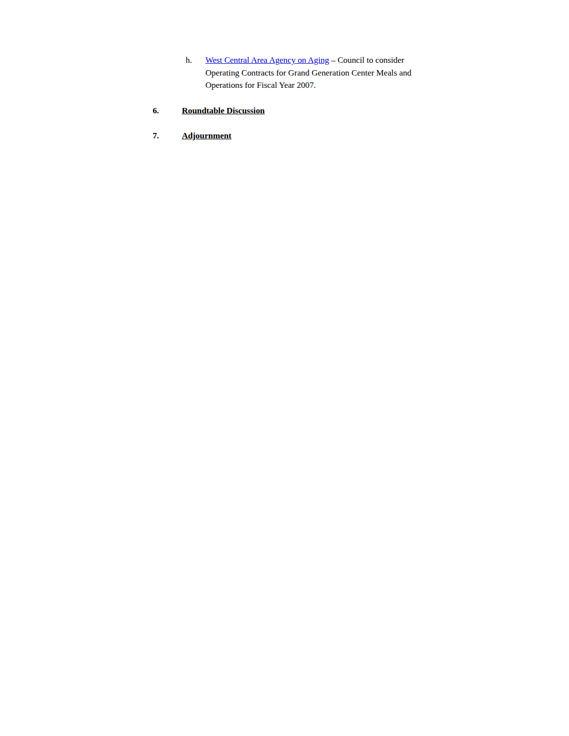h.
West Central Area Agency on Aging – Council to consider Operating Contracts for Grand Generation Center Meals and Operations for Fiscal Year 2007.
6.
Roundtable Discussion
7.
Adjournment